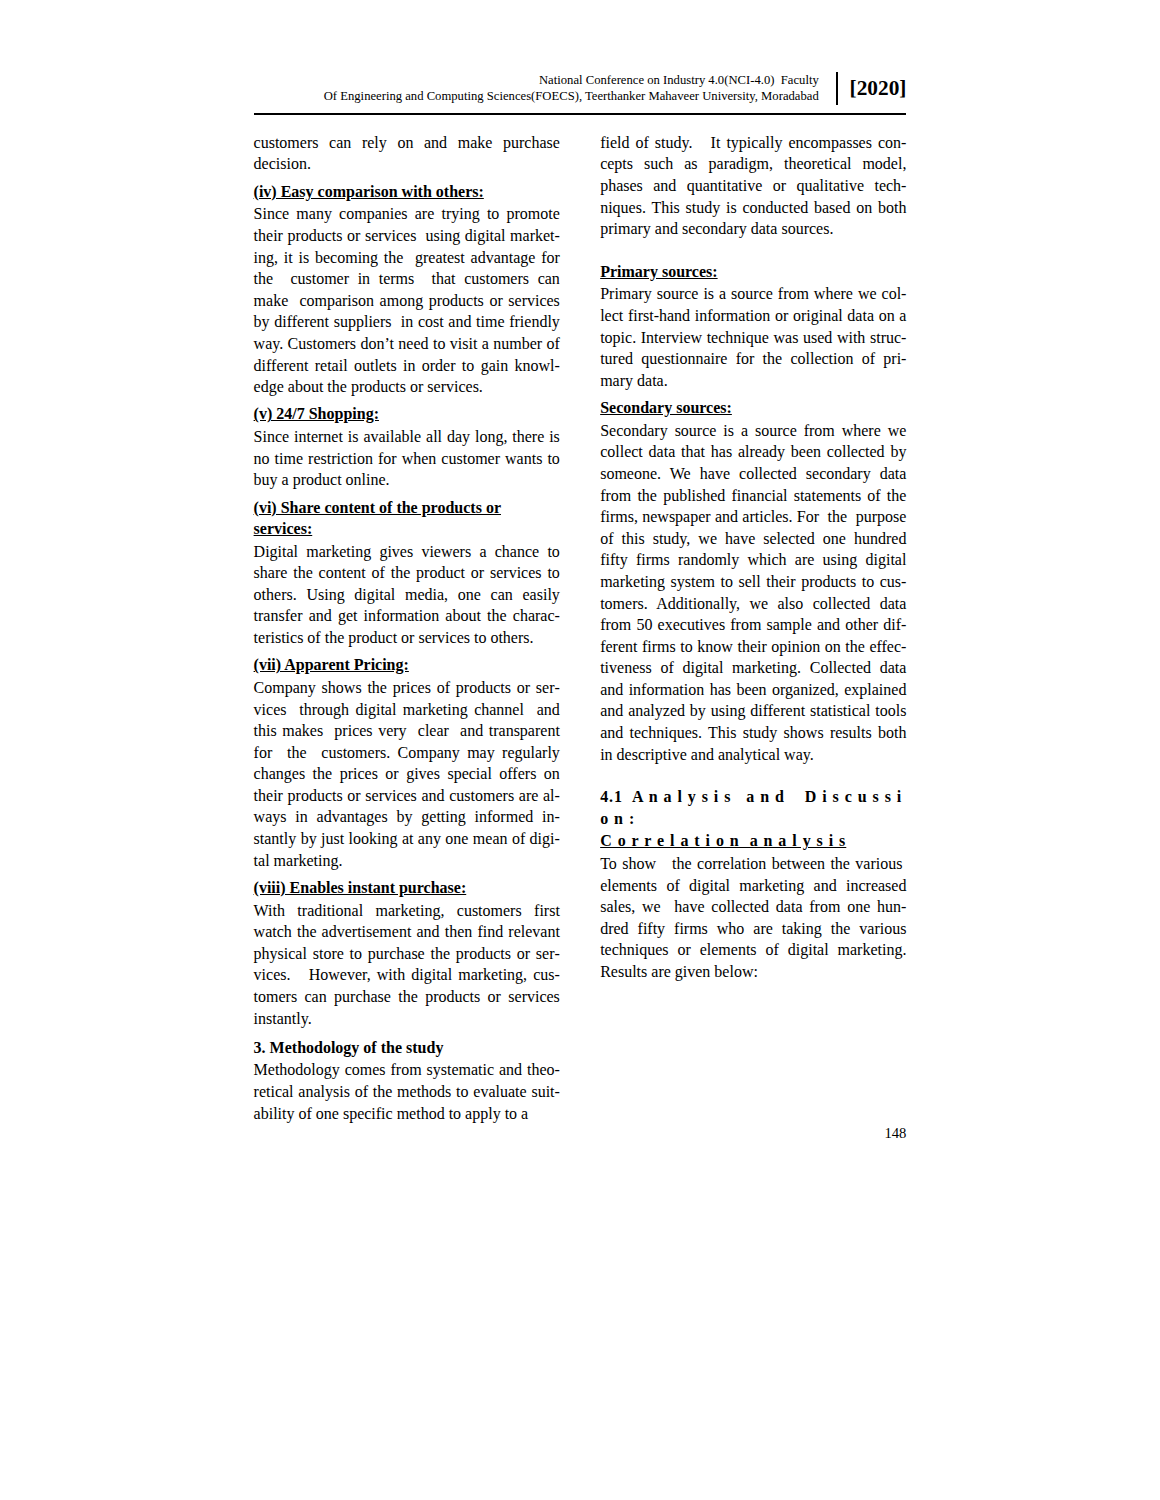National Conference on Industry 4.0(NCI-4.0) Faculty
Of Engineering and Computing Sciences(FOECS), Teerthanker Mahaveer University, Moradabad
[2020]
customers can rely on and make purchase decision.
(iv) Easy comparison with others:
Since many companies are trying to promote their products or services using digital marketing, it is becoming the greatest advantage for the customer in terms that customers can make comparison among products or services by different suppliers in cost and time friendly way. Customers don’t need to visit a number of different retail outlets in order to gain knowledge about the products or services.
(v) 24/7 Shopping:
Since internet is available all day long, there is no time restriction for when customer wants to buy a product online.
(vi) Share content of the products or services:
Digital marketing gives viewers a chance to share the content of the product or services to others. Using digital media, one can easily transfer and get information about the characteristics of the product or services to others.
(vii) Apparent Pricing:
Company shows the prices of products or services through digital marketing channel and this makes prices very clear and transparent for the customers. Company may regularly changes the prices or gives special offers on their products or services and customers are always in advantages by getting informed instantly by just looking at any one mean of digital marketing.
(viii) Enables instant purchase:
With traditional marketing, customers first watch the advertisement and then find relevant physical store to purchase the products or services. However, with digital marketing, customers can purchase the products or services instantly.
3. Methodology of the study
Methodology comes from systematic and theoretical analysis of the methods to evaluate suitability of one specific method to apply to a
field of study. It typically encompasses concepts such as paradigm, theoretical model, phases and quantitative or qualitative techniques. This study is conducted based on both primary and secondary data sources.
Primary sources:
Primary source is a source from where we collect first-hand information or original data on a topic. Interview technique was used with structured questionnaire for the collection of primary data.
Secondary sources:
Secondary source is a source from where we collect data that has already been collected by someone. We have collected secondary data from the published financial statements of the firms, newspaper and articles. For the purpose of this study, we have selected one hundred fifty firms randomly which are using digital marketing system to sell their products to customers. Additionally, we also collected data from 50 executives from sample and other different firms to know their opinion on the effectiveness of digital marketing. Collected data and information has been organized, explained and analyzed by using different statistical tools and techniques. This study shows results both in descriptive and analytical way.
4.1 A n a l y s i s a n d D i s c u s s i o n : C o r r e l a t i o n a n a l y s i s
To show the correlation between the various elements of digital marketing and increased sales, we have collected data from one hundred fifty firms who are taking the various techniques or elements of digital marketing. Results are given below:
148